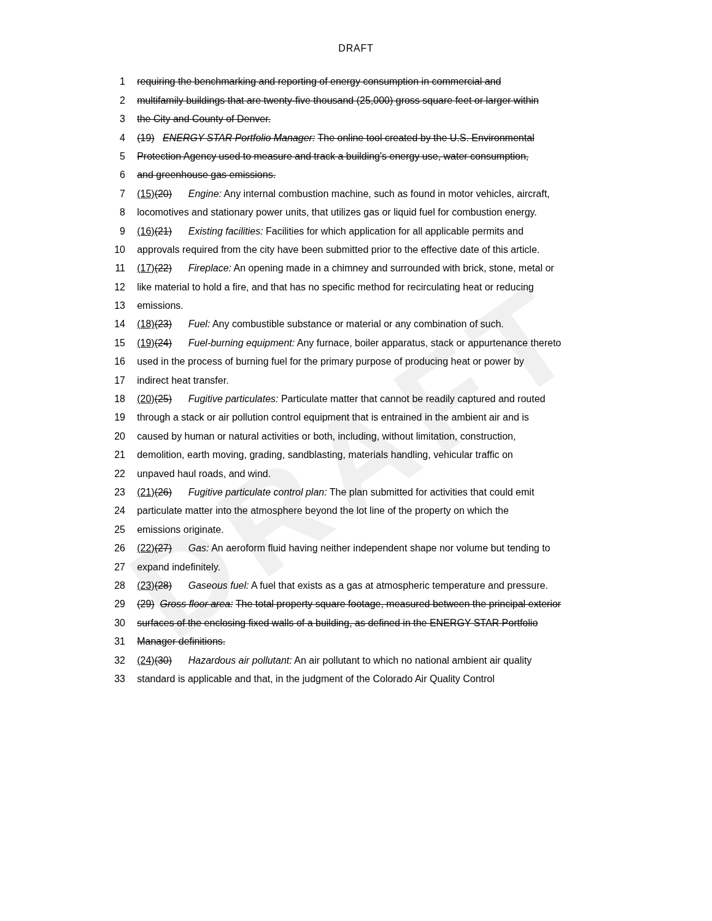DRAFT
DRAFT
requiring the benchmarking and reporting of energy consumption in commercial and
multifamily buildings that are twenty-five thousand (25,000) gross square feet or larger within
the City and County of Denver.
(19) ENERGY STAR Portfolio Manager: The online tool created by the U.S. Environmental
Protection Agency used to measure and track a building's energy use, water consumption,
and greenhouse gas emissions.
(15)(20) Engine: Any internal combustion machine, such as found in motor vehicles, aircraft,
locomotives and stationary power units, that utilizes gas or liquid fuel for combustion energy.
(16)(21) Existing facilities: Facilities for which application for all applicable permits and
approvals required from the city have been submitted prior to the effective date of this article.
(17)(22) Fireplace: An opening made in a chimney and surrounded with brick, stone, metal or
like material to hold a fire, and that has no specific method for recirculating heat or reducing
emissions.
(18)(23) Fuel: Any combustible substance or material or any combination of such.
(19)(24) Fuel-burning equipment: Any furnace, boiler apparatus, stack or appurtenance thereto
used in the process of burning fuel for the primary purpose of producing heat or power by
indirect heat transfer.
(20)(25) Fugitive particulates: Particulate matter that cannot be readily captured and routed
through a stack or air pollution control equipment that is entrained in the ambient air and is
caused by human or natural activities or both, including, without limitation, construction,
demolition, earth moving, grading, sandblasting, materials handling, vehicular traffic on
unpaved haul roads, and wind.
(21)(26) Fugitive particulate control plan: The plan submitted for activities that could emit
particulate matter into the atmosphere beyond the lot line of the property on which the
emissions originate.
(22)(27) Gas: An aeroform fluid having neither independent shape nor volume but tending to
expand indefinitely.
(23)(28) Gaseous fuel: A fuel that exists as a gas at atmospheric temperature and pressure.
(29) Gross floor area: The total property square footage, measured between the principal exterior
surfaces of the enclosing fixed walls of a building, as defined in the ENERGY STAR Portfolio
Manager definitions.
(24)(30) Hazardous air pollutant: An air pollutant to which no national ambient air quality
standard is applicable and that, in the judgment of the Colorado Air Quality Control